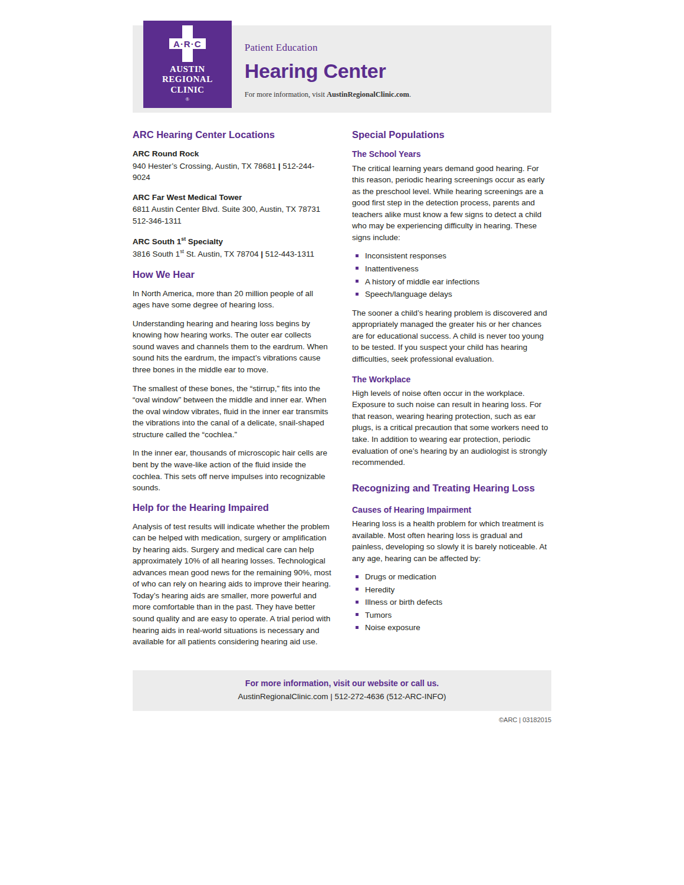A·R·C
Austin
Regional
Clinic®
Patient Education
Hearing Center
For more information, visit AustinRegionalClinic.com.
ARC Hearing Center Locations
ARC Round Rock
940 Hester’s Crossing, Austin, TX 78681 | 512-244-9024
ARC Far West Medical Tower
6811 Austin Center Blvd. Suite 300, Austin, TX 78731
512-346-1311
ARC South 1st Specialty
3816 South 1st St. Austin, TX 78704 | 512-443-1311
How We Hear
In North America, more than 20 million people of all ages have some degree of hearing loss.
Understanding hearing and hearing loss begins by knowing how hearing works. The outer ear collects sound waves and channels them to the eardrum. When sound hits the eardrum, the impact’s vibrations cause three bones in the middle ear to move.
The smallest of these bones, the “stirrup,” fits into the “oval window” between the middle and inner ear. When the oval window vibrates, fluid in the inner ear transmits the vibrations into the canal of a delicate, snail-shaped structure called the “cochlea.”
In the inner ear, thousands of microscopic hair cells are bent by the wave-like action of the fluid inside the cochlea. This sets off nerve impulses into recognizable sounds.
Help for the Hearing Impaired
Analysis of test results will indicate whether the problem can be helped with medication, surgery or amplification by hearing aids. Surgery and medical care can help approximately 10% of all hearing losses. Technological advances mean good news for the remaining 90%, most of who can rely on hearing aids to improve their hearing. Today’s hearing aids are smaller, more powerful and more comfortable than in the past. They have better sound quality and are easy to operate. A trial period with hearing aids in real-world situations is necessary and available for all patients considering hearing aid use.
Special Populations
The School Years
The critical learning years demand good hearing. For this reason, periodic hearing screenings occur as early as the preschool level. While hearing screenings are a good first step in the detection process, parents and teachers alike must know a few signs to detect a child who may be experiencing difficulty in hearing. These signs include:
Inconsistent responses
Inattentiveness
A history of middle ear infections
Speech/language delays
The sooner a child’s hearing problem is discovered and appropriately managed the greater his or her chances are for educational success. A child is never too young to be tested. If you suspect your child has hearing difficulties, seek professional evaluation.
The Workplace
High levels of noise often occur in the workplace. Exposure to such noise can result in hearing loss. For that reason, wearing hearing protection, such as ear plugs, is a critical precaution that some workers need to take. In addition to wearing ear protection, periodic evaluation of one’s hearing by an audiologist is strongly recommended.
Recognizing and Treating Hearing Loss
Causes of Hearing Impairment
Hearing loss is a health problem for which treatment is available. Most often hearing loss is gradual and painless, developing so slowly it is barely noticeable. At any age, hearing can be affected by:
Drugs or medication
Heredity
Illness or birth defects
Tumors
Noise exposure
For more information, visit our website or call us.
AustinRegionalClinic.com | 512-272-4636 (512-ARC-INFO)
©ARC | 03182015